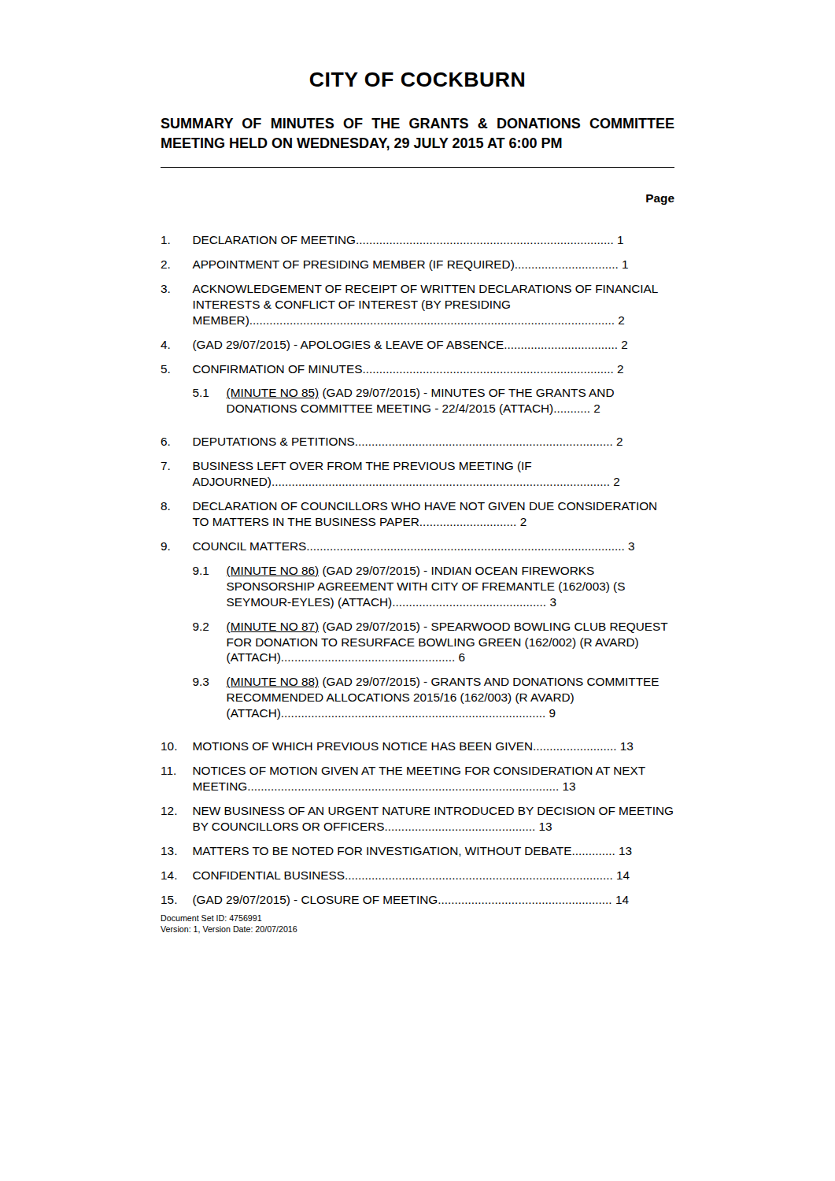CITY OF COCKBURN
SUMMARY OF MINUTES OF THE GRANTS & DONATIONS COMMITTEE MEETING HELD ON WEDNESDAY, 29 JULY 2015 AT 6:00 PM
Page
| 1. | DECLARATION OF MEETING ............................................................................. 1 |
| 2. | APPOINTMENT OF PRESIDING MEMBER (IF REQUIRED) ............................... 1 |
| 3. | ACKNOWLEDGEMENT OF RECEIPT OF WRITTEN DECLARATIONS OF FINANCIAL INTERESTS & CONFLICT OF INTEREST (BY PRESIDING MEMBER) ............................................................................................................. 2 |
| 4. | (GAD 29/07/2015) - APOLOGIES & LEAVE OF ABSENCE .................................. 2 |
| 5. | CONFIRMATION OF MINUTES ........................................................................... 2 |
| | / 5.1 / (MINUTE NO 85) (GAD 29/07/2015) - MINUTES OF THE GRANTS AND DONATIONS COMMITTEE MEETING - 22/4/2015 (ATTACH) ........... 2 / |
| 6. | DEPUTATIONS & PETITIONS ............................................................................. 2 |
| 7. | BUSINESS LEFT OVER FROM THE PREVIOUS MEETING (IF ADJOURNED) ..................................................................................................... 2 |
| 8. | DECLARATION OF COUNCILLORS WHO HAVE NOT GIVEN DUE CONSIDERATION TO MATTERS IN THE BUSINESS PAPER ............................. 2 |
| 9. | COUNCIL MATTERS ............................................................................................... 3 |
| | / 9.1 / (MINUTE NO 86) (GAD 29/07/2015) - INDIAN OCEAN FIREWORKS SPONSORSHIP AGREEMENT WITH CITY OF FREMANTLE (162/003) (S SEYMOUR-EYLES) (ATTACH) .............................................. 3 / / 9.2 / (MINUTE NO 87) (GAD 29/07/2015) - SPEARWOOD BOWLING CLUB REQUEST FOR DONATION TO RESURFACE BOWLING GREEN (162/002) (R AVARD) (ATTACH) .................................................... 6 / / 9.3 / (MINUTE NO 88) (GAD 29/07/2015) - GRANTS AND DONATIONS COMMITTEE RECOMMENDED ALLOCATIONS 2015/16 (162/003) (R AVARD) (ATTACH) ............................................................................... 9 / |
| 10. | MOTIONS OF WHICH PREVIOUS NOTICE HAS BEEN GIVEN ......................... 13 |
| 11. | NOTICES OF MOTION GIVEN AT THE MEETING FOR CONSIDERATION AT NEXT MEETING ............................................................................................. 13 |
| 12. | NEW BUSINESS OF AN URGENT NATURE INTRODUCED BY DECISION OF MEETING BY COUNCILLORS OR OFFICERS ............................................. 13 |
| 13. | MATTERS TO BE NOTED FOR INVESTIGATION, WITHOUT DEBATE ............. 13 |
| 14. | CONFIDENTIAL BUSINESS ................................................................................ 14 |
| 15. | (GAD 29/07/2015) - CLOSURE OF MEETING .................................................... 14 |
Document Set ID: 4756991
Version: 1, Version Date: 20/07/2016